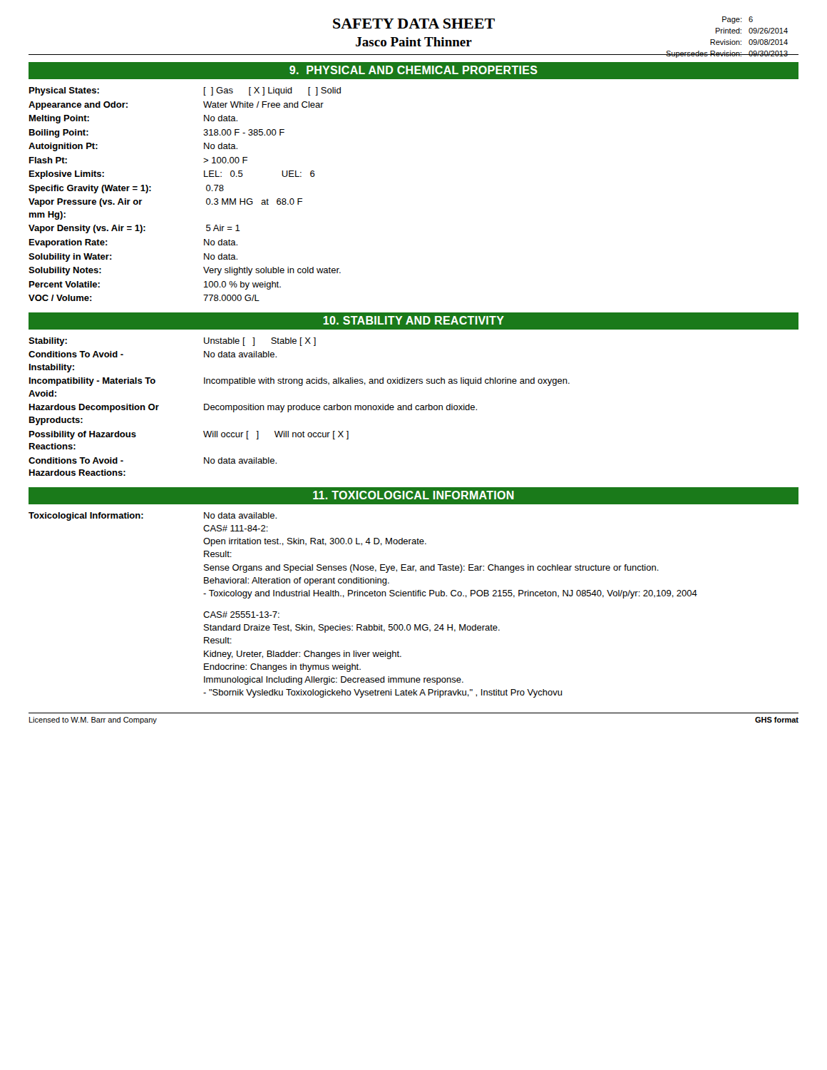Page: 6
Printed: 09/26/2014
Revision: 09/08/2014
Supersedes Revision: 09/30/2013
SAFETY DATA SHEET
Jasco Paint Thinner
9. PHYSICAL AND CHEMICAL PROPERTIES
| Physical States: | [ ] Gas [ X ] Liquid [ ] Solid |
| Appearance and Odor: | Water White / Free and Clear |
| Melting Point: | No data. |
| Boiling Point: | 318.00 F - 385.00 F |
| Autoignition Pt: | No data. |
| Flash Pt: | > 100.00 F |
| Explosive Limits: | LEL: 0.5 UEL: 6 |
| Specific Gravity (Water = 1): | 0.78 |
| Vapor Pressure (vs. Air or mm Hg): | 0.3 MM HG at 68.0 F |
| Vapor Density (vs. Air = 1): | 5 Air = 1 |
| Evaporation Rate: | No data. |
| Solubility in Water: | No data. |
| Solubility Notes: | Very slightly soluble in cold water. |
| Percent Volatile: | 100.0 % by weight. |
| VOC / Volume: | 778.0000 G/L |
10. STABILITY AND REACTIVITY
| Stability: | Unstable [ ] Stable [ X ] |
| Conditions To Avoid - Instability: | No data available. |
| Incompatibility - Materials To Avoid: | Incompatible with strong acids, alkalies, and oxidizers such as liquid chlorine and oxygen. |
| Hazardous Decomposition Or Byproducts: | Decomposition may produce carbon monoxide and carbon dioxide. |
| Possibility of Hazardous Reactions: | Will occur [ ] Will not occur [ X ] |
| Conditions To Avoid - Hazardous Reactions: | No data available. |
11. TOXICOLOGICAL INFORMATION
| Toxicological Information: | No data available. CAS# 111-84-2: Open irritation test., Skin, Rat, 300.0 L, 4 D, Moderate. Result: Sense Organs and Special Senses (Nose, Eye, Ear, and Taste): Ear: Changes in cochlear structure or function. Behavioral: Alteration of operant conditioning. - Toxicology and Industrial Health., Princeton Scientific Pub. Co., POB 2155, Princeton, NJ 08540, Vol/p/yr: 20,109, 2004 CAS# 25551-13-7: Standard Draize Test, Skin, Species: Rabbit, 500.0 MG, 24 H, Moderate. Result: Kidney, Ureter, Bladder: Changes in liver weight. Endocrine: Changes in thymus weight. Immunological Including Allergic: Decreased immune response. - "Sbornik Vysledku Toxixologickeho Vysetreni Latek A Pripravku," , Institut Pro Vychovu |
Licensed to W.M. Barr and Company
GHS format